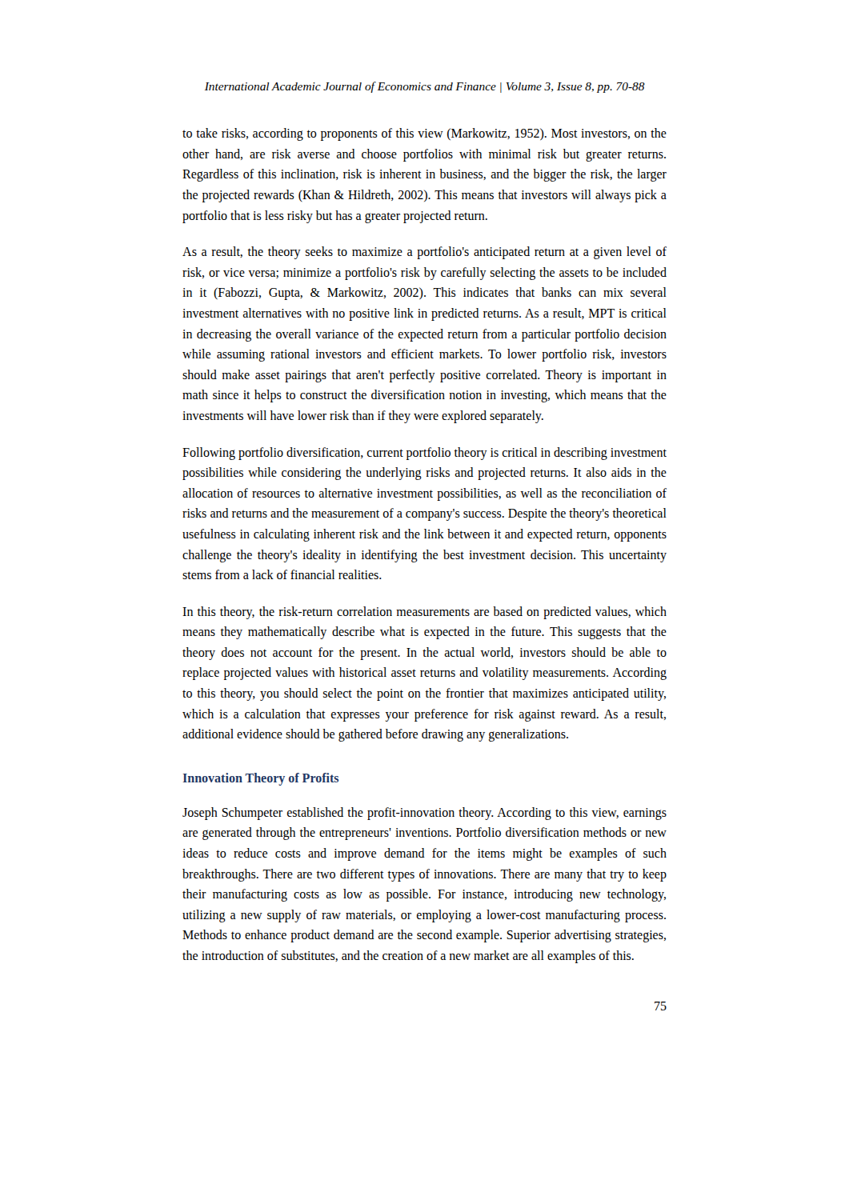International Academic Journal of Economics and Finance | Volume 3, Issue 8, pp. 70-88
to take risks, according to proponents of this view (Markowitz, 1952). Most investors, on the other hand, are risk averse and choose portfolios with minimal risk but greater returns. Regardless of this inclination, risk is inherent in business, and the bigger the risk, the larger the projected rewards (Khan & Hildreth, 2002). This means that investors will always pick a portfolio that is less risky but has a greater projected return.
As a result, the theory seeks to maximize a portfolio's anticipated return at a given level of risk, or vice versa; minimize a portfolio's risk by carefully selecting the assets to be included in it (Fabozzi, Gupta, & Markowitz, 2002). This indicates that banks can mix several investment alternatives with no positive link in predicted returns. As a result, MPT is critical in decreasing the overall variance of the expected return from a particular portfolio decision while assuming rational investors and efficient markets. To lower portfolio risk, investors should make asset pairings that aren't perfectly positive correlated. Theory is important in math since it helps to construct the diversification notion in investing, which means that the investments will have lower risk than if they were explored separately.
Following portfolio diversification, current portfolio theory is critical in describing investment possibilities while considering the underlying risks and projected returns. It also aids in the allocation of resources to alternative investment possibilities, as well as the reconciliation of risks and returns and the measurement of a company's success. Despite the theory's theoretical usefulness in calculating inherent risk and the link between it and expected return, opponents challenge the theory's ideality in identifying the best investment decision. This uncertainty stems from a lack of financial realities.
In this theory, the risk-return correlation measurements are based on predicted values, which means they mathematically describe what is expected in the future. This suggests that the theory does not account for the present. In the actual world, investors should be able to replace projected values with historical asset returns and volatility measurements. According to this theory, you should select the point on the frontier that maximizes anticipated utility, which is a calculation that expresses your preference for risk against reward. As a result, additional evidence should be gathered before drawing any generalizations.
Innovation Theory of Profits
Joseph Schumpeter established the profit-innovation theory. According to this view, earnings are generated through the entrepreneurs' inventions. Portfolio diversification methods or new ideas to reduce costs and improve demand for the items might be examples of such breakthroughs. There are two different types of innovations. There are many that try to keep their manufacturing costs as low as possible. For instance, introducing new technology, utilizing a new supply of raw materials, or employing a lower-cost manufacturing process. Methods to enhance product demand are the second example. Superior advertising strategies, the introduction of substitutes, and the creation of a new market are all examples of this.
75